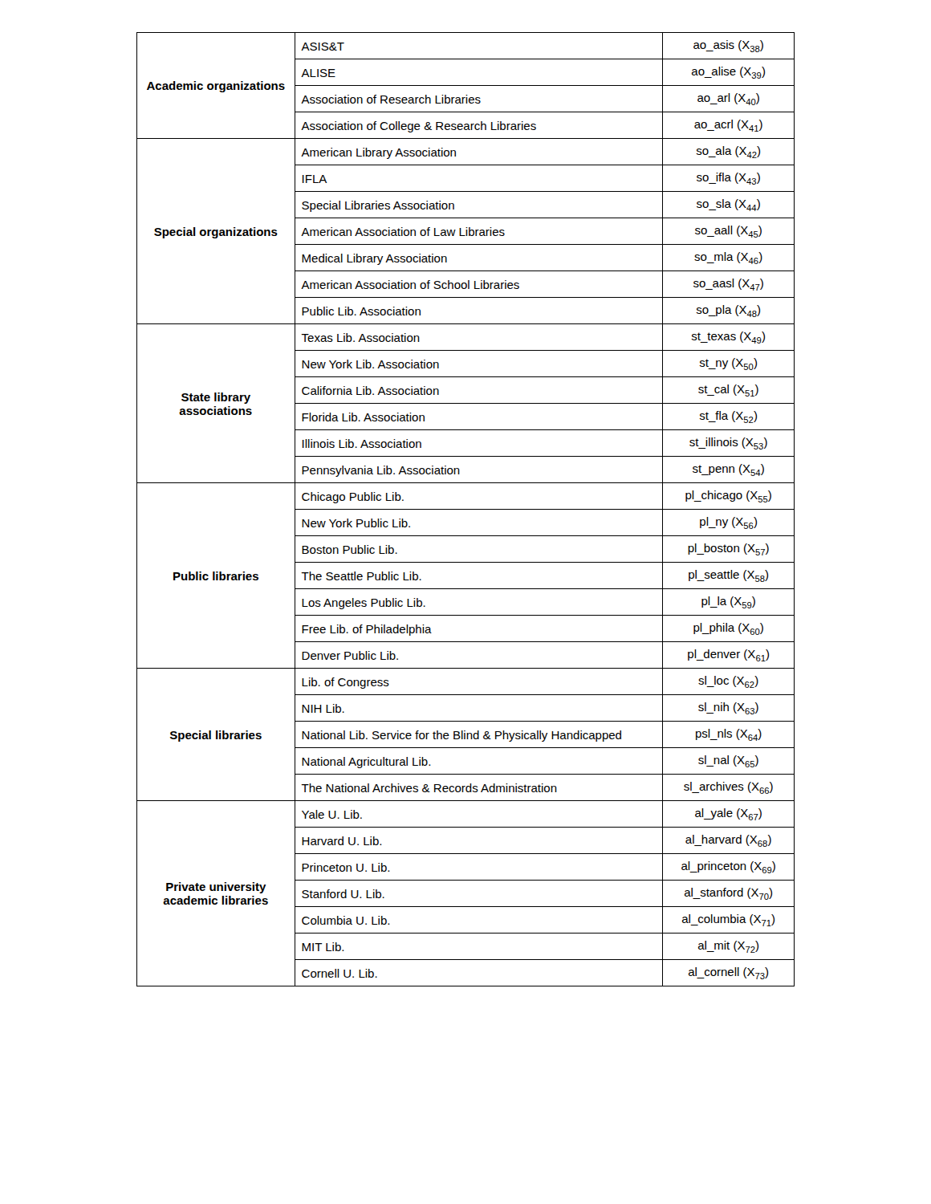| Academic organizations | ASIS&T | ao_asis (X 38 ) |
| ALISE | ao_alise (X 39 ) |
| Association of Research Libraries | ao_arl (X 40 ) |
| Association of College & Research Libraries | ao_acrl (X 41 ) |
| Special organizations | American Library Association | so_ala (X 42 ) |
| IFLA | so_ifla (X 43 ) |
| Special Libraries Association | so_sla (X 44 ) |
| American Association of Law Libraries | so_aall (X 45 ) |
| Medical Library Association | so_mla (X 46 ) |
| American Association of School Libraries | so_aasl (X 47 ) |
| Public Lib. Association | so_pla (X 48 ) |
| State library associations | Texas Lib. Association | st_texas (X 49 ) |
| New York Lib. Association | st_ny (X 50 ) |
| California Lib. Association | st_cal (X 51 ) |
| Florida Lib. Association | st_fla (X 52 ) |
| Illinois Lib. Association | st_illinois (X 53 ) |
| Pennsylvania Lib. Association | st_penn (X 54 ) |
| Public libraries | Chicago Public Lib. | pl_chicago (X 55 ) |
| New York Public Lib. | pl_ny (X 56 ) |
| Boston Public Lib. | pl_boston (X 57 ) |
| The Seattle Public Lib. | pl_seattle (X 58 ) |
| Los Angeles Public Lib. | pl_la (X 59 ) |
| Free Lib. of Philadelphia | pl_phila (X 60 ) |
| Denver Public Lib. | pl_denver (X 61 ) |
| Special libraries | Lib. of Congress | sl_loc (X 62 ) |
| NIH Lib. | sl_nih (X 63 ) |
| National Lib. Service for the Blind & Physically Handicapped | psl_nls (X 64 ) |
| National Agricultural Lib. | sl_nal (X 65 ) |
| The National Archives & Records Administration | sl_archives (X 66 ) |
| Private university academic libraries | Yale U. Lib. | al_yale (X 67 ) |
| Harvard U. Lib. | al_harvard (X 68 ) |
| Princeton U. Lib. | al_princeton (X 69 ) |
| Stanford U. Lib. | al_stanford (X 70 ) |
| Columbia U. Lib. | al_columbia (X 71 ) |
| MIT Lib. | al_mit (X 72 ) |
| Cornell U. Lib. | al_cornell (X 73 ) |